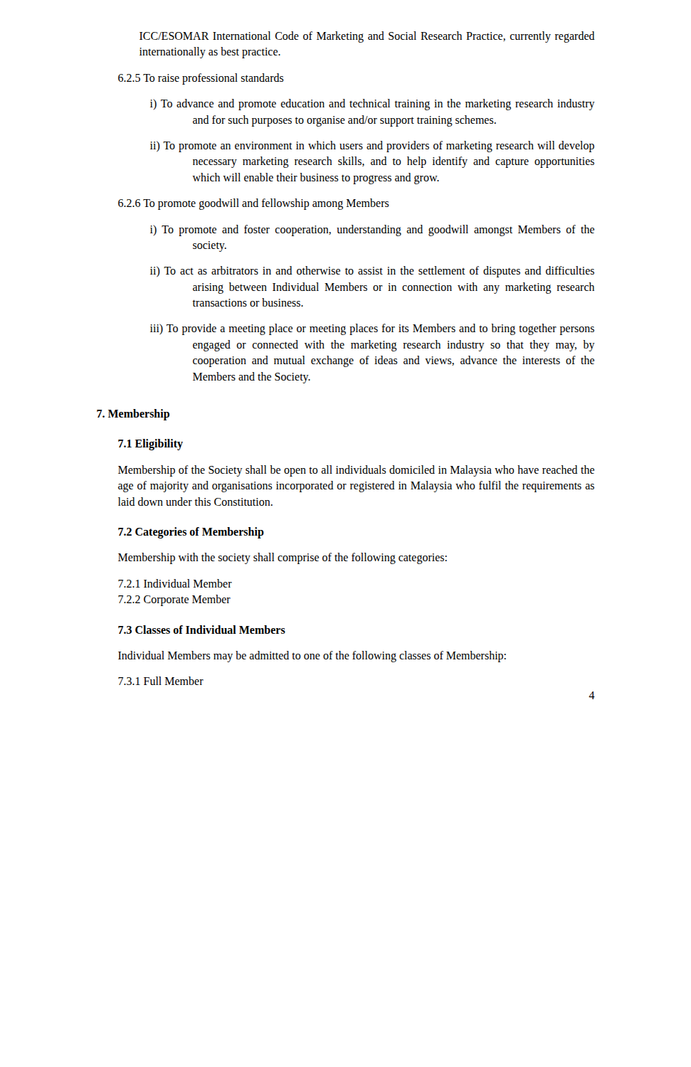ICC/ESOMAR International Code of Marketing and Social Research Practice, currently regarded internationally as best practice.
6.2.5 To raise professional standards
i) To advance and promote education and technical training in the marketing research industry and for such purposes to organise and/or support training schemes.
ii) To promote an environment in which users and providers of marketing research will develop necessary marketing research skills, and to help identify and capture opportunities which will enable their business to progress and grow.
6.2.6 To promote goodwill and fellowship among Members
i) To promote and foster cooperation, understanding and goodwill amongst Members of the society.
ii) To act as arbitrators in and otherwise to assist in the settlement of disputes and difficulties arising between Individual Members or in connection with any marketing research transactions or business.
iii) To provide a meeting place or meeting places for its Members and to bring together persons engaged or connected with the marketing research industry so that they may, by cooperation and mutual exchange of ideas and views, advance the interests of the Members and the Society.
7. Membership
7.1 Eligibility
Membership of the Society shall be open to all individuals domiciled in Malaysia who have reached the age of majority and organisations incorporated or registered in Malaysia who fulfil the requirements as laid down under this Constitution.
7.2 Categories of Membership
Membership with the society shall comprise of the following categories:
7.2.1 Individual Member
7.2.2 Corporate Member
7.3 Classes of Individual Members
Individual Members may be admitted to one of the following classes of Membership:
7.3.1 Full Member
4